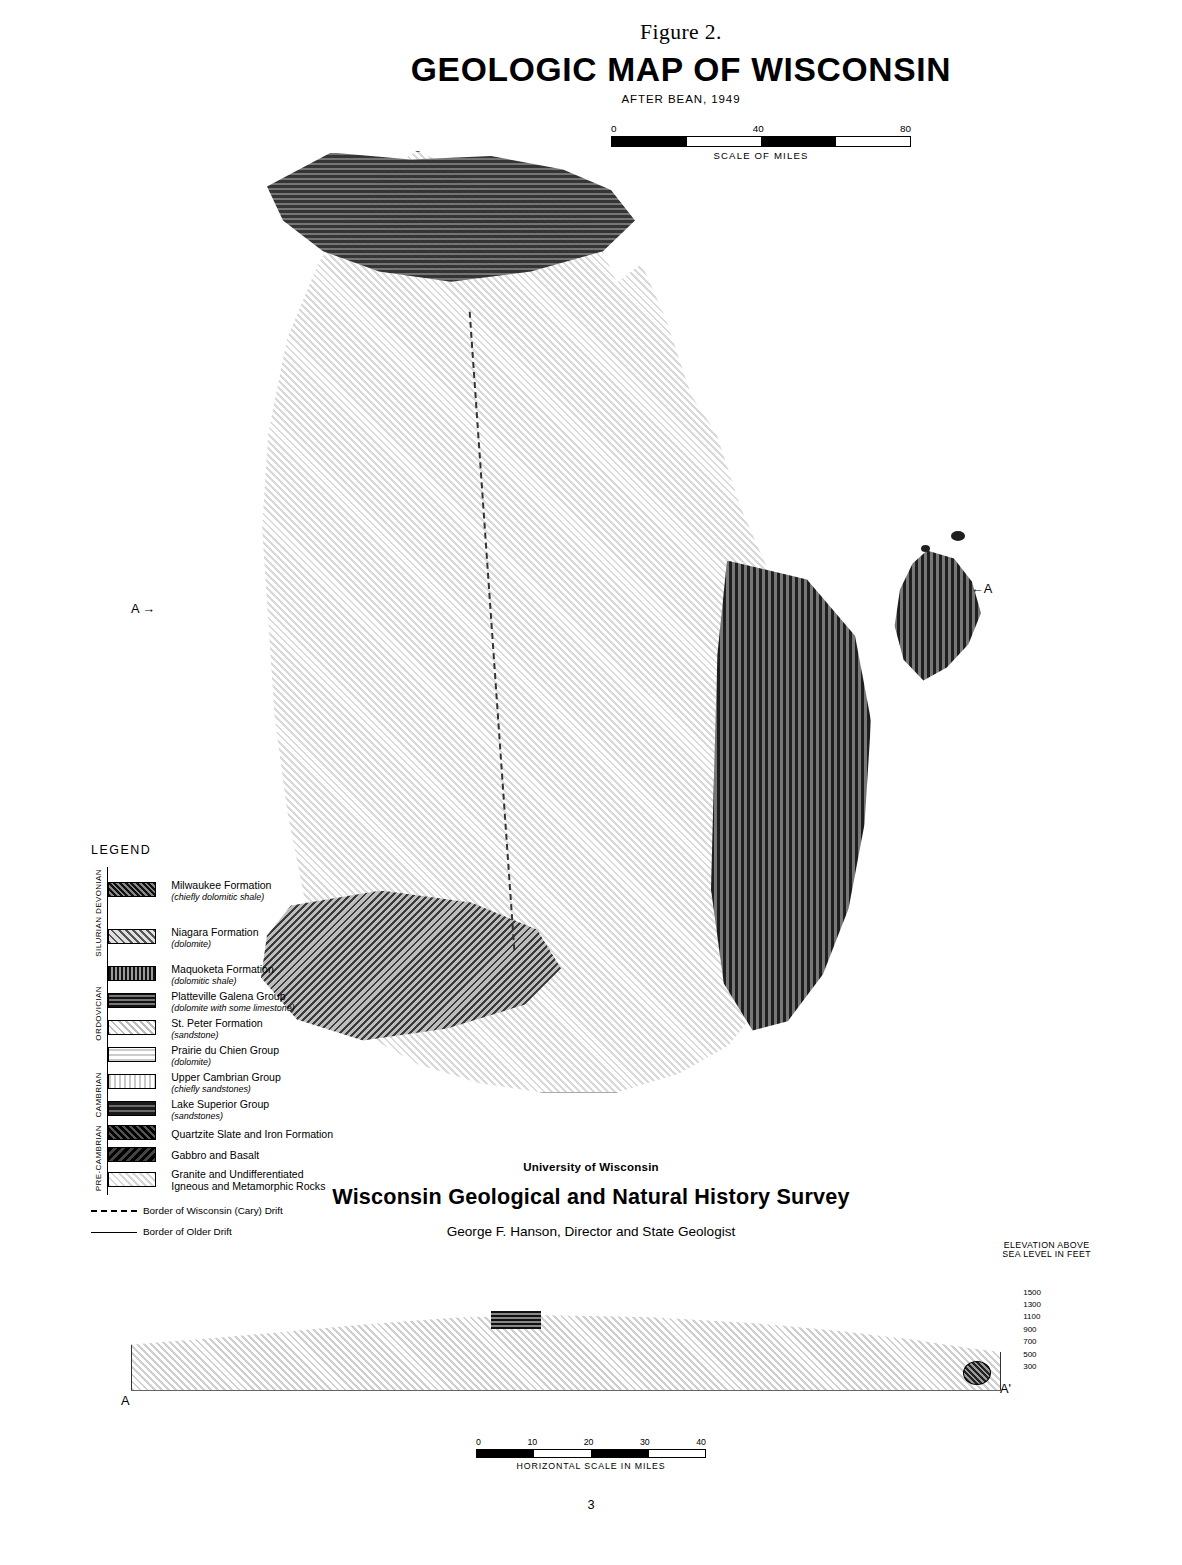Figure 2.
Geologic Map of Wisconsin
AFTER BEAN, 1949
04080
SCALE OF MILES
A
A
LEGEND
| SILURIAN DEVONIAN | | Milwaukee Formation (chiefly dolomitic shale) |
| | Niagara Formation (dolomite) |
| ORDOVICIAN | | Maquoketa Formation (dolomitic shale) |
| | Platteville Galena Group (dolomite with some limestone) |
| | St. Peter Formation (sandstone) |
| | Prairie du Chien Group (dolomite) |
| CAMBRIAN | | Upper Cambrian Group (chiefly sandstones) |
| | Lake Superior Group (sandstones) |
| PRE-CAMBRIAN | | Quartzite Slate and Iron Formation |
| | Gabbro and Basalt |
| | Granite and Undifferentiated Igneous and Metamorphic Rocks |
Border of Wisconsin (Cary) Drift
Border of Older Drift
University of Wisconsin
Wisconsin Geological and Natural History Survey
George F. Hanson, Director and State Geologist
ELEVATION ABOVE
SEA LEVEL IN FEET
1500 1300 1100 900 700 500 300
A
A'
010203040
HORIZONTAL SCALE IN MILES
3